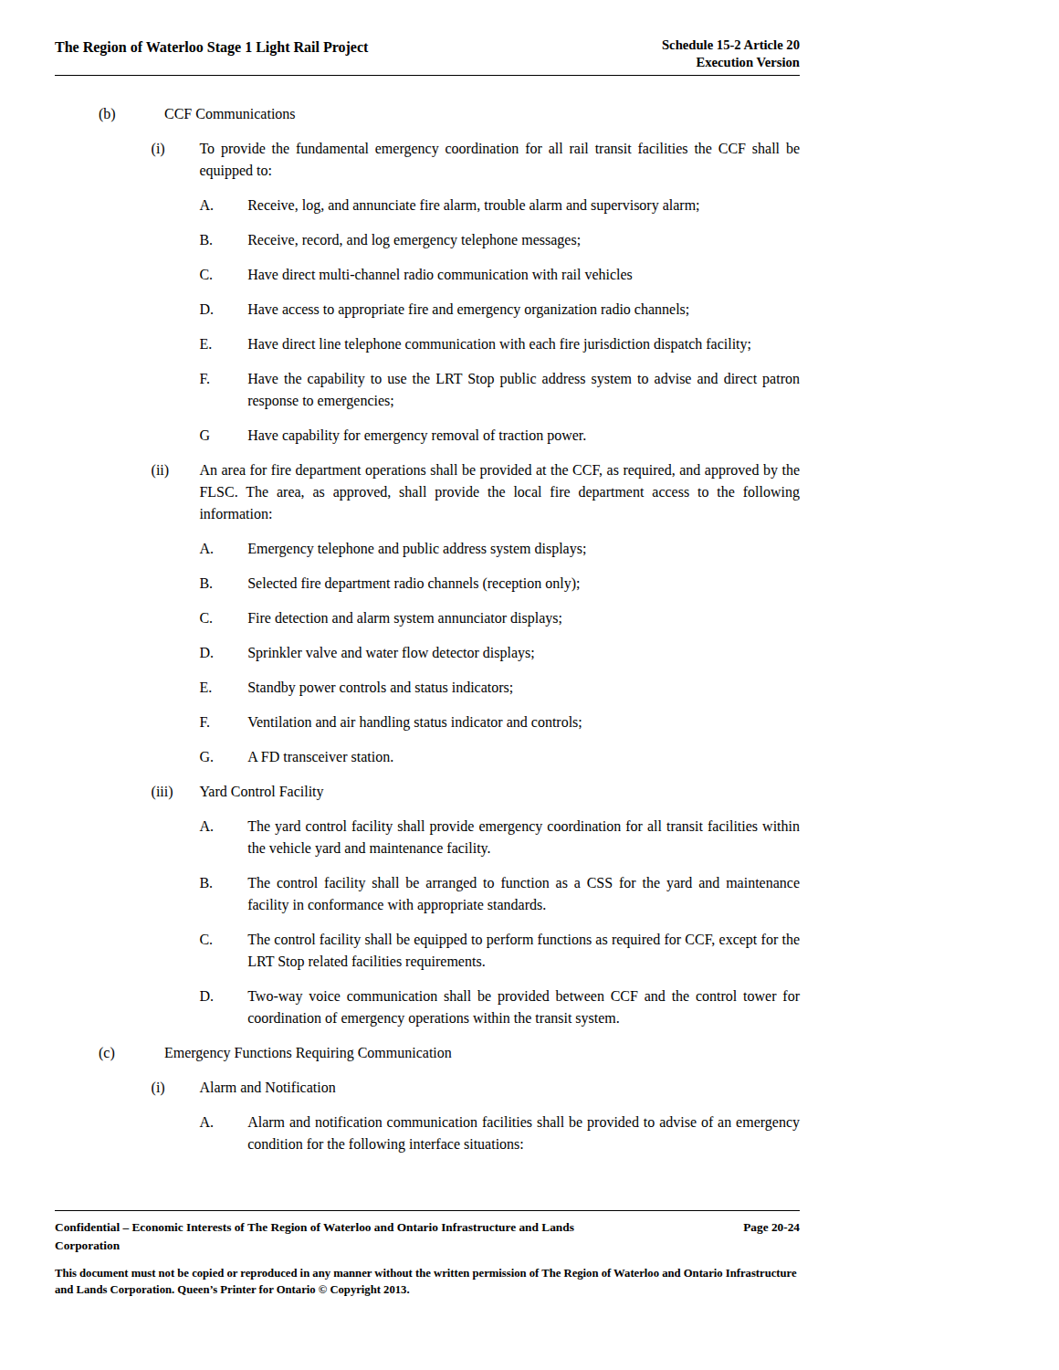The Region of Waterloo Stage 1 Light Rail Project
Schedule 15-2 Article 20
Execution Version
(b)
CCF Communications
(i)
To provide the fundamental emergency coordination for all rail transit facilities the CCF shall be equipped to:
A.
Receive, log, and annunciate fire alarm, trouble alarm and supervisory alarm;
B.
Receive, record, and log emergency telephone messages;
C.
Have direct multi-channel radio communication with rail vehicles
D.
Have access to appropriate fire and emergency organization radio channels;
E.
Have direct line telephone communication with each fire jurisdiction dispatch facility;
F.
Have the capability to use the LRT Stop public address system to advise and direct patron response to emergencies;
G
Have capability for emergency removal of traction power.
(ii)
An area for fire department operations shall be provided at the CCF, as required, and approved by the FLSC. The area, as approved, shall provide the local fire department access to the following information:
A.
Emergency telephone and public address system displays;
B.
Selected fire department radio channels (reception only);
C.
Fire detection and alarm system annunciator displays;
D.
Sprinkler valve and water flow detector displays;
E.
Standby power controls and status indicators;
F.
Ventilation and air handling status indicator and controls;
G.
A FD transceiver station.
(iii)
Yard Control Facility
A.
The yard control facility shall provide emergency coordination for all transit facilities within the vehicle yard and maintenance facility.
B.
The control facility shall be arranged to function as a CSS for the yard and maintenance facility in conformance with appropriate standards.
C.
The control facility shall be equipped to perform functions as required for CCF, except for the LRT Stop related facilities requirements.
D.
Two-way voice communication shall be provided between CCF and the control tower for coordination of emergency operations within the transit system.
(c)
Emergency Functions Requiring Communication
(i)
Alarm and Notification
A.
Alarm and notification communication facilities shall be provided to advise of an emergency condition for the following interface situations:
Confidential – Economic Interests of The Region of Waterloo and Ontario Infrastructure and Lands Corporation
Page 20-24
This document must not be copied or reproduced in any manner without the written permission of The Region of Waterloo and Ontario Infrastructure and Lands Corporation. Queen’s Printer for Ontario © Copyright 2013.